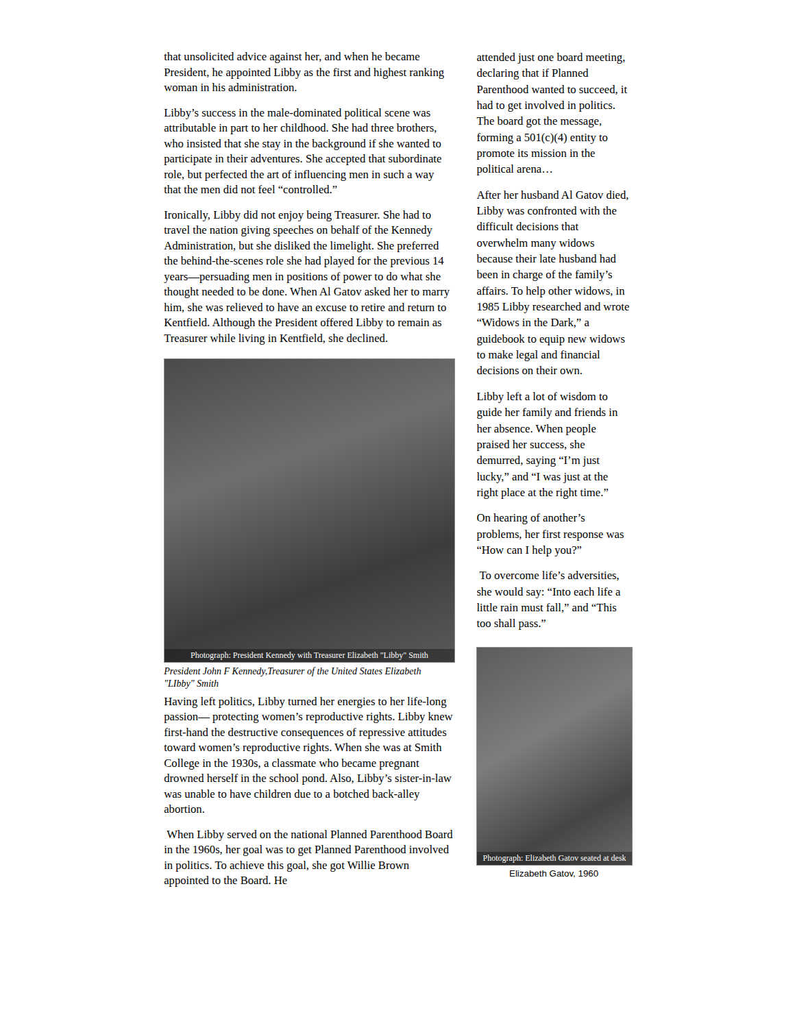that unsolicited advice against her, and when he became President, he appointed Libby as the first and highest ranking woman in his administration.
Libby’s success in the male-dominated political scene was attributable in part to her childhood. She had three brothers, who insisted that she stay in the background if she wanted to participate in their adventures. She accepted that subordinate role, but perfected the art of influencing men in such a way that the men did not feel “controlled.”
Ironically, Libby did not enjoy being Treasurer. She had to travel the nation giving speeches on behalf of the Kennedy Administration, but she disliked the limelight. She preferred the behind-the-scenes role she had played for the previous 14 years—persuading men in positions of power to do what she thought needed to be done. When Al Gatov asked her to marry him, she was relieved to have an excuse to retire and return to Kentfield. Although the President offered Libby to remain as Treasurer while living in Kentfield, she declined.
Photograph: President Kennedy with Treasurer Elizabeth "Libby" Smith
President John F Kennedy,Treasurer of the United States Elizabeth "LIbby" Smith
Having left politics, Libby turned her energies to her life-long passion— protecting women’s reproductive rights. Libby knew first-hand the destructive consequences of repressive attitudes toward women’s reproductive rights. When she was at Smith College in the 1930s, a classmate who became pregnant drowned herself in the school pond. Also, Libby’s sister-in-law was unable to have children due to a botched back-alley abortion.
When Libby served on the national Planned Parenthood Board in the 1960s, her goal was to get Planned Parenthood involved in politics. To achieve this goal, she got Willie Brown appointed to the Board. He
attended just one board meeting, declaring that if Planned Parenthood wanted to succeed, it had to get involved in politics. The board got the message, forming a 501(c)(4) entity to promote its mission in the political arena…
After her husband Al Gatov died, Libby was confronted with the difficult decisions that overwhelm many widows because their late husband had been in charge of the family’s affairs. To help other widows, in 1985 Libby researched and wrote “Widows in the Dark,” a guidebook to equip new widows to make legal and financial decisions on their own.
Libby left a lot of wisdom to guide her family and friends in her absence. When people praised her success, she demurred, saying “I’m just lucky,” and “I was just at the right place at the right time.”
On hearing of another’s problems, her first response was “How can I help you?”
To overcome life’s adversities, she would say: “Into each life a little rain must fall,” and “This too shall pass.”
Photograph: Elizabeth Gatov seated at desk
Elizabeth Gatov, 1960